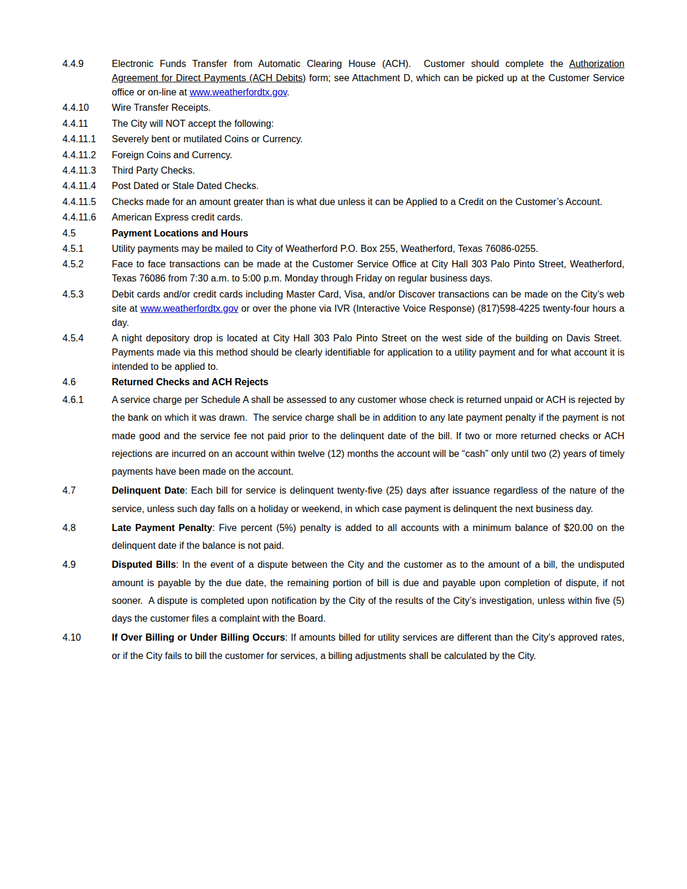4.4.9
Electronic Funds Transfer from Automatic Clearing House (ACH). Customer should complete the Authorization Agreement for Direct Payments (ACH Debits) form; see Attachment D, which can be picked up at the Customer Service office or on-line at www.weatherfordtx.gov.
4.4.10
Wire Transfer Receipts.
4.4.11
The City will NOT accept the following:
4.4.11.1
Severely bent or mutilated Coins or Currency.
4.4.11.2
Foreign Coins and Currency.
4.4.11.3
Third Party Checks.
4.4.11.4
Post Dated or Stale Dated Checks.
4.4.11.5
Checks made for an amount greater than is what due unless it can be Applied to a Credit on the Customer’s Account.
4.4.11.6
American Express credit cards.
4.5
Payment Locations and Hours
4.5.1
Utility payments may be mailed to City of Weatherford P.O. Box 255, Weatherford, Texas 76086-0255.
4.5.2
Face to face transactions can be made at the Customer Service Office at City Hall 303 Palo Pinto Street, Weatherford, Texas 76086 from 7:30 a.m. to 5:00 p.m. Monday through Friday on regular business days.
4.5.3
Debit cards and/or credit cards including Master Card, Visa, and/or Discover transactions can be made on the City’s web site at www.weatherfordtx.gov or over the phone via IVR (Interactive Voice Response) (817)598-4225 twenty-four hours a day.
4.5.4
A night depository drop is located at City Hall 303 Palo Pinto Street on the west side of the building on Davis Street. Payments made via this method should be clearly identifiable for application to a utility payment and for what account it is intended to be applied to.
4.6
Returned Checks and ACH Rejects
4.6.1
A service charge per Schedule A shall be assessed to any customer whose check is returned unpaid or ACH is rejected by the bank on which it was drawn. The service charge shall be in addition to any late payment penalty if the payment is not made good and the service fee not paid prior to the delinquent date of the bill. If two or more returned checks or ACH rejections are incurred on an account within twelve (12) months the account will be “cash” only until two (2) years of timely payments have been made on the account.
4.7
Delinquent Date: Each bill for service is delinquent twenty-five (25) days after issuance regardless of the nature of the service, unless such day falls on a holiday or weekend, in which case payment is delinquent the next business day.
4.8
Late Payment Penalty: Five percent (5%) penalty is added to all accounts with a minimum balance of $20.00 on the delinquent date if the balance is not paid.
4.9
Disputed Bills: In the event of a dispute between the City and the customer as to the amount of a bill, the undisputed amount is payable by the due date, the remaining portion of bill is due and payable upon completion of dispute, if not sooner. A dispute is completed upon notification by the City of the results of the City’s investigation, unless within five (5) days the customer files a complaint with the Board.
4.10
If Over Billing or Under Billing Occurs: If amounts billed for utility services are different than the City’s approved rates, or if the City fails to bill the customer for services, a billing adjustments shall be calculated by the City.